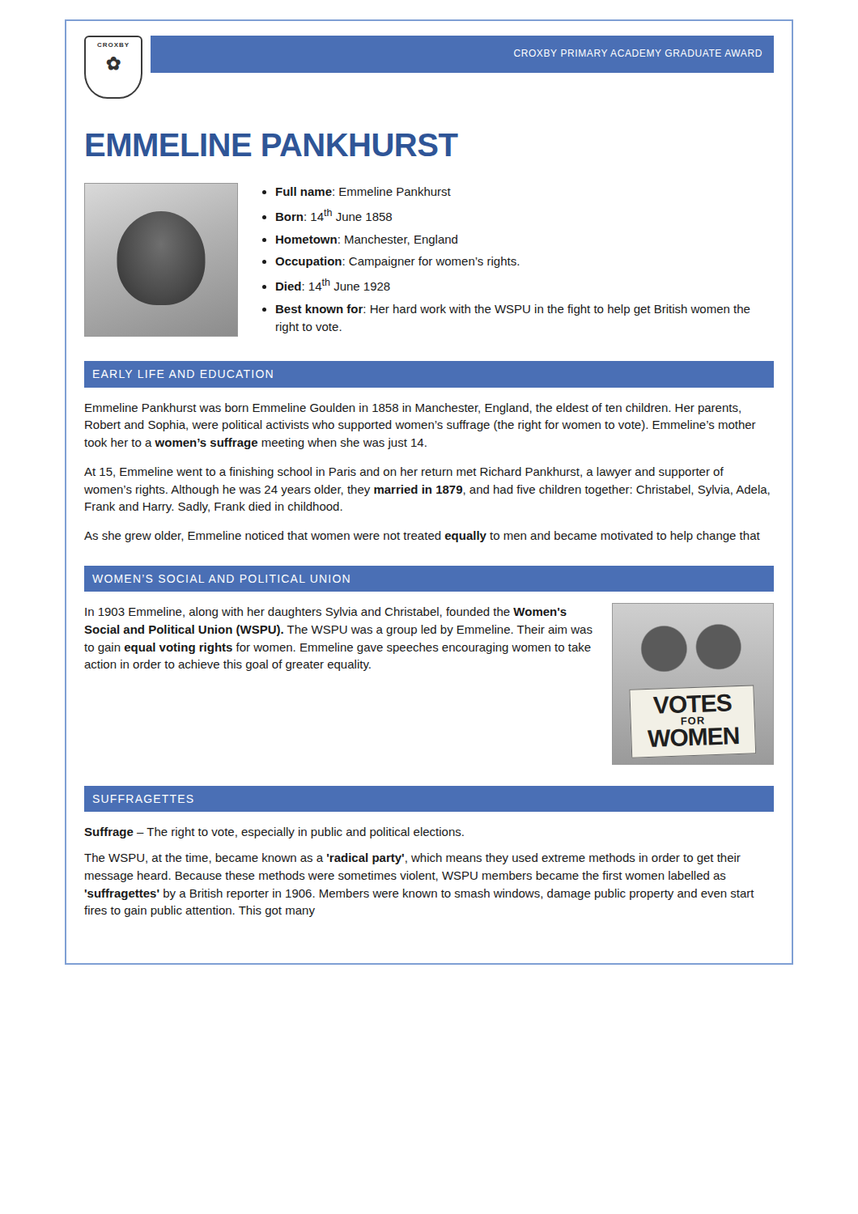CROXBY
✿
CROXBY PRIMARY ACADEMY GRADUATE AWARD
Emmeline Pankhurst
Full name: Emmeline Pankhurst
Born: 14th June 1858
Hometown: Manchester, England
Occupation: Campaigner for women’s rights.
Died: 14th June 1928
Best known for: Her hard work with the WSPU in the fight to help get British women the right to vote.
Early Life and Education
Emmeline Pankhurst was born Emmeline Goulden in 1858 in Manchester, England, the eldest of ten children. Her parents, Robert and Sophia, were political activists who supported women’s suffrage (the right for women to vote). Emmeline’s mother took her to a women’s suffrage meeting when she was just 14.
At 15, Emmeline went to a finishing school in Paris and on her return met Richard Pankhurst, a lawyer and supporter of women’s rights. Although he was 24 years older, they married in 1879, and had five children together: Christabel, Sylvia, Adela, Frank and Harry. Sadly, Frank died in childhood.
As she grew older, Emmeline noticed that women were not treated equally to men and became motivated to help change that
Women’s Social and Political Union
In 1903 Emmeline, along with her daughters Sylvia and Christabel, founded the Women's Social and Political Union (WSPU). The WSPU was a group led by Emmeline. Their aim was to gain equal voting rights for women. Emmeline gave speeches encouraging women to take action in order to achieve this goal of greater equality.
VOTES
FOR
WOMEN
Suffragettes
Suffrage – The right to vote, especially in public and political elections.
The WSPU, at the time, became known as a 'radical party', which means they used extreme methods in order to get their message heard. Because these methods were sometimes violent, WSPU members became the first women labelled as 'suffragettes' by a British reporter in 1906. Members were known to smash windows, damage public property and even start fires to gain public attention. This got many